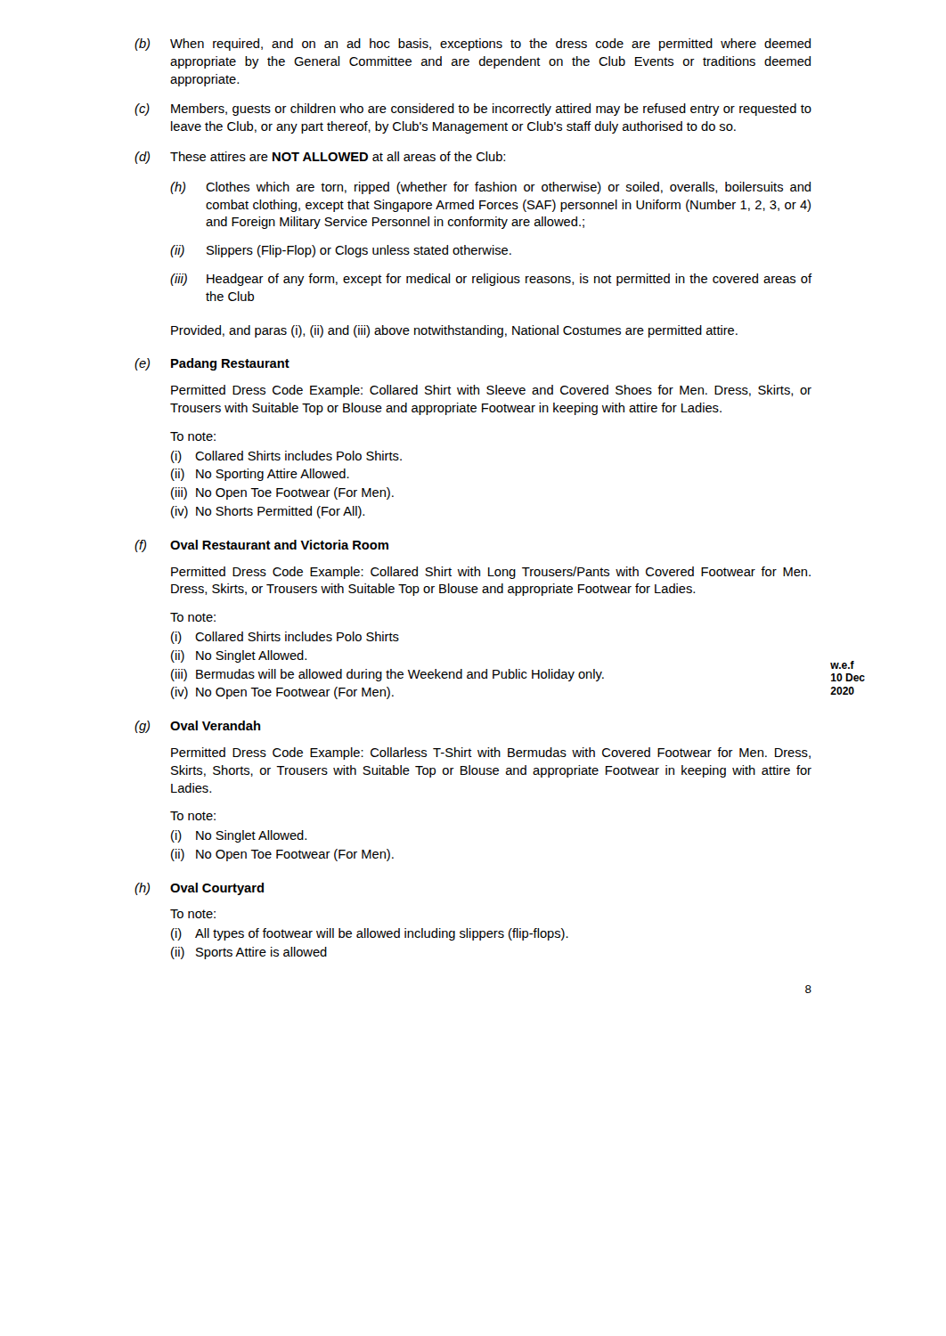(b)
When required, and on an ad hoc basis, exceptions to the dress code are permitted where deemed appropriate by the General Committee and are dependent on the Club Events or traditions deemed appropriate.
(c)
Members, guests or children who are considered to be incorrectly attired may be refused entry or requested to leave the Club, or any part thereof, by Club's Management or Club's staff duly authorised to do so.
(d)
These attires are NOT ALLOWED at all areas of the Club:
(h)
Clothes which are torn, ripped (whether for fashion or otherwise) or soiled, overalls, boilersuits and combat clothing, except that Singapore Armed Forces (SAF) personnel in Uniform (Number 1, 2, 3, or 4) and Foreign Military Service Personnel in conformity are allowed.;
(ii)
Slippers (Flip-Flop) or Clogs unless stated otherwise.
(iii)
Headgear of any form, except for medical or religious reasons, is not permitted in the covered areas of the Club
Provided, and paras (i), (ii) and (iii) above notwithstanding, National Costumes are permitted attire.
(e)
Padang Restaurant
Permitted Dress Code Example: Collared Shirt with Sleeve and Covered Shoes for Men. Dress, Skirts, or Trousers with Suitable Top or Blouse and appropriate Footwear in keeping with attire for Ladies.
To note:
(i) Collared Shirts includes Polo Shirts.
(ii) No Sporting Attire Allowed.
(iii) No Open Toe Footwear (For Men).
(iv) No Shorts Permitted (For All).
(f)
Oval Restaurant and Victoria Room
Permitted Dress Code Example: Collared Shirt with Long Trousers/Pants with Covered Footwear for Men. Dress, Skirts, or Trousers with Suitable Top or Blouse and appropriate Footwear for Ladies.
To note:
(i) Collared Shirts includes Polo Shirts
(ii) No Singlet Allowed.
(iii) Bermudas will be allowed during the Weekend and Public Holiday only.
(iv) No Open Toe Footwear (For Men).
(g)
Oval Verandah
Permitted Dress Code Example: Collarless T-Shirt with Bermudas with Covered Footwear for Men. Dress, Skirts, Shorts, or Trousers with Suitable Top or Blouse and appropriate Footwear in keeping with attire for Ladies.
To note:
(i) No Singlet Allowed.
(ii) No Open Toe Footwear (For Men).
(h)
Oval Courtyard
To note:
(i) All types of footwear will be allowed including slippers (flip-flops).
(ii) Sports Attire is allowed
w.e.f
10 Dec
2020
8